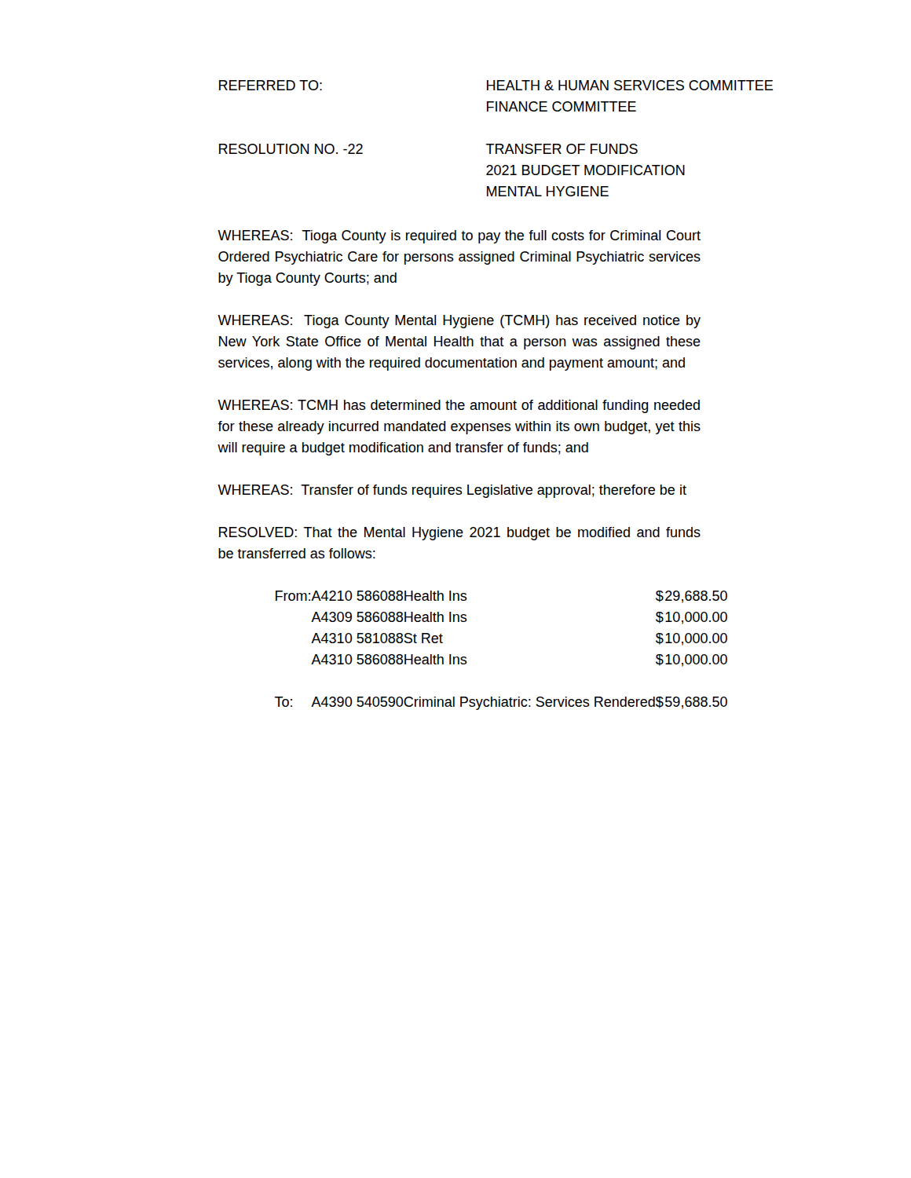REFERRED TO:
HEALTH & HUMAN SERVICES COMMITTEE
FINANCE COMMITTEE
RESOLUTION NO. -22
TRANSFER OF FUNDS
2021 BUDGET MODIFICATION
MENTAL HYGIENE
WHEREAS: Tioga County is required to pay the full costs for Criminal Court Ordered Psychiatric Care for persons assigned Criminal Psychiatric services by Tioga County Courts; and
WHEREAS: Tioga County Mental Hygiene (TCMH) has received notice by New York State Office of Mental Health that a person was assigned these services, along with the required documentation and payment amount; and
WHEREAS: TCMH has determined the amount of additional funding needed for these already incurred mandated expenses within its own budget, yet this will require a budget modification and transfer of funds; and
WHEREAS: Transfer of funds requires Legislative approval; therefore be it
RESOLVED: That the Mental Hygiene 2021 budget be modified and funds be transferred as follows:
| From: | A4210 586088 | Health Ins | $ | 29,688.50 |
| | A4309 586088 | Health Ins | $ | 10,000.00 |
| | A4310 581088 | St Ret | $ | 10,000.00 |
| | A4310 586088 | Health Ins | $ | 10,000.00 |
| To: | A4390 540590 | Criminal Psychiatric: Services Rendered | $ | 59,688.50 |